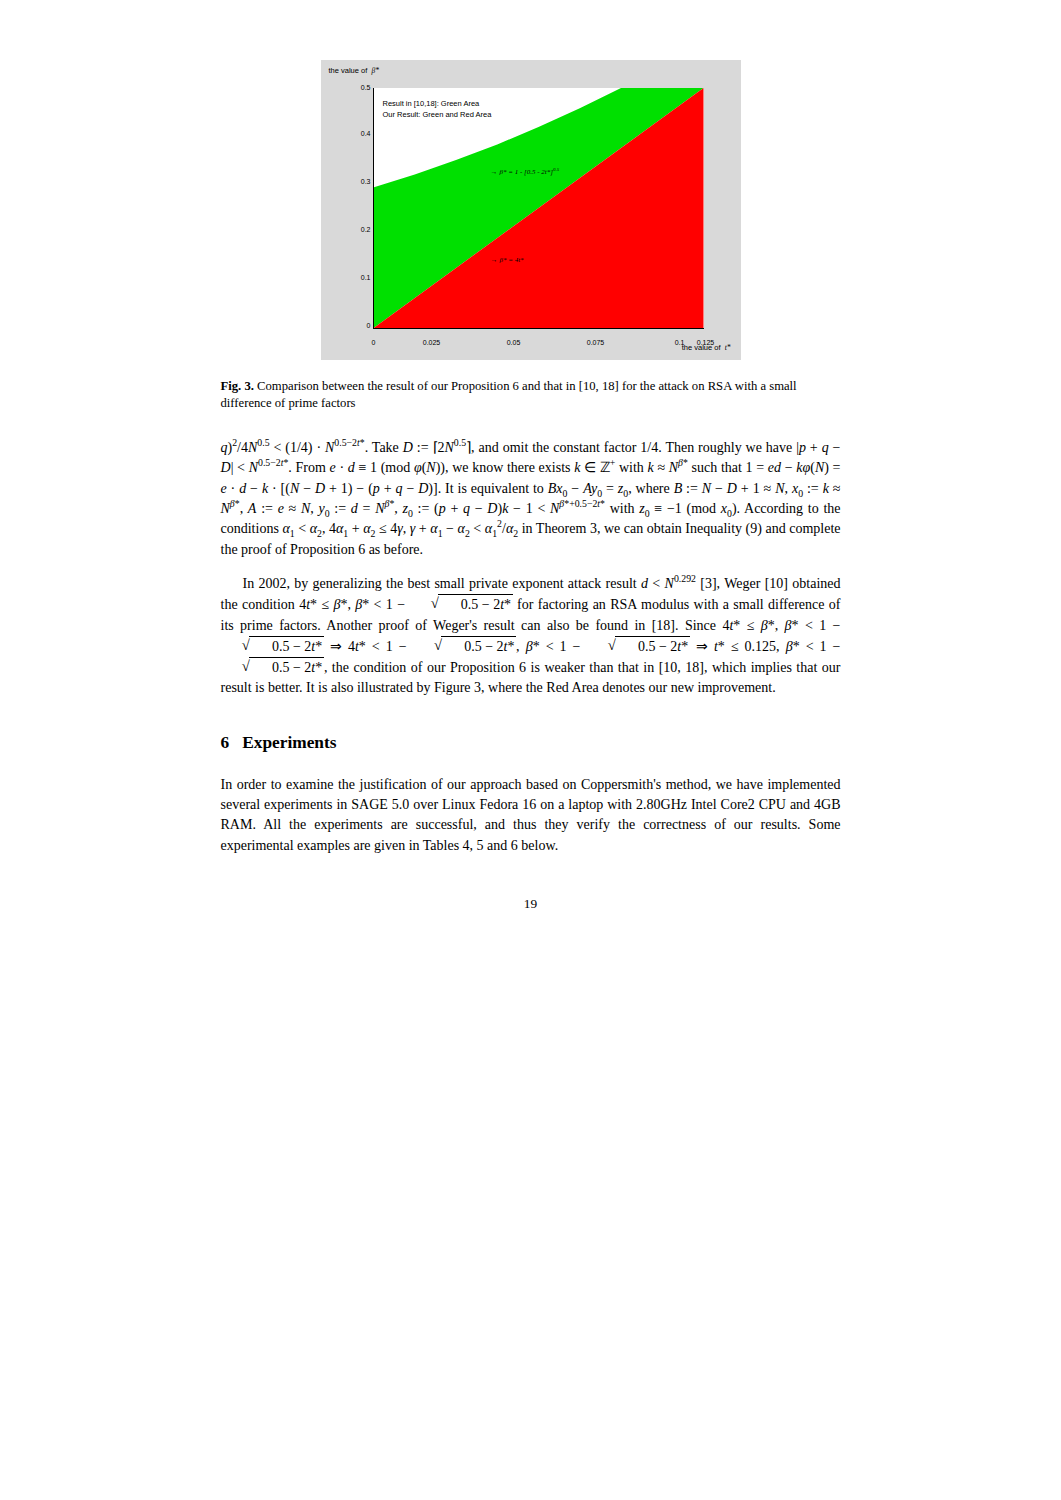the value of β*
the value of t*
0.5
0.4
0.3
0.2
0.1
0
0
0.025
0.05
0.075
0.1
0.125
Result in [10,18]: Green Area
Our Result: Green and Red Area
→ β* = 1 - [0.5 - 2t*]0.5
→ β* = 4t*
Fig. 3. Comparison between the result of our Proposition 6 and that in [10, 18] for the attack on RSA with a small difference of prime factors
q)2/4N0.5 < (1/4) · N0.5−2t*. Take D := ⌈2N0.5⌉, and omit the constant factor 1/4. Then roughly we have |p + q − D| < N0.5−2t*. From e · d ≡ 1 (mod φ(N)), we know there exists k ∈ ℤ+ with k ≈ Nβ* such that 1 = ed − kφ(N) = e · d − k · [(N − D + 1) − (p + q − D)]. It is equivalent to Bx0 − Ay0 = z0, where B := N − D + 1 ≈ N, x0 := k ≈ Nβ*, A := e ≈ N, y0 := d = Nβ*, z0 := (p + q − D)k − 1 < Nβ*+0.5−2t* with z0 ≡ −1 (mod x0). According to the conditions α1 < α2, 4α1 + α2 ≤ 4γ, γ + α1 − α2 < α12/α2 in Theorem 3, we can obtain Inequality (9) and complete the proof of Proposition 6 as before.
In 2002, by generalizing the best small private exponent attack result d < N0.292 [3], Weger [10] obtained the condition 4t* ≤ β*, β* < 1 − 0.5 − 2t* for factoring an RSA modulus with a small difference of its prime factors. Another proof of Weger's result can also be found in [18]. Since 4t* ≤ β*, β* < 1 − 0.5 − 2t* ⇒ 4t* < 1 − 0.5 − 2t*, β* < 1 − 0.5 − 2t* ⇒ t* ≤ 0.125, β* < 1 − 0.5 − 2t*, the condition of our Proposition 6 is weaker than that in [10, 18], which implies that our result is better. It is also illustrated by Figure 3, where the Red Area denotes our new improvement.
6 Experiments
In order to examine the justification of our approach based on Coppersmith's method, we have implemented several experiments in SAGE 5.0 over Linux Fedora 16 on a laptop with 2.80GHz Intel Core2 CPU and 4GB RAM. All the experiments are successful, and thus they verify the correctness of our results. Some experimental examples are given in Tables 4, 5 and 6 below.
19